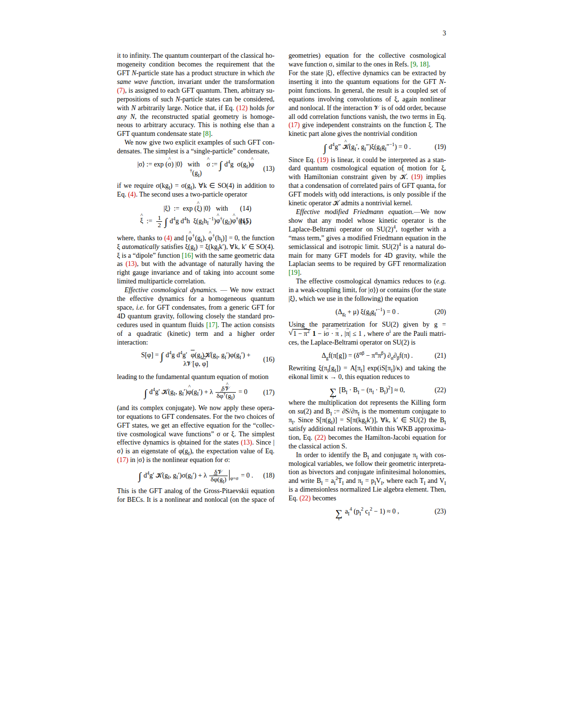3
it to infinity. The quantum counterpart of the classical homogeneity condition becomes the requirement that the GFT N-particle state has a product structure in which the same wave function, invariant under the transformation (7), is assigned to each GFT quantum. Then, arbitrary superpositions of such N-particle states can be considered, with N arbitrarily large. Notice that, if Eq. (12) holds for any N, the reconstructed spatial geometry is homogeneous to arbitrary accuracy. This is nothing else than a GFT quantum condensate state [8].
We now give two explicit examples of such GFT condensates. The simplest is a “single-particle” condensate,
|σ⟩ := exp (σ) |0⟩ with σ := ∫ d4g σ(gI)φ†(gI) (13)
if we require σ(kgI) = σ(gI), ∀k ∈ SO(4) in addition to Eq. (4). The second uses a two-particle operator
|ξ⟩ := exp (ξ) |0⟩ with(14) ξ := 12 ∫ d4g d4h ξ(gIhI−1)φ†(gI)φ†(hI) ,(15)
where, thanks to (4) and [φ†(gI), φ†(hI)] = 0, the function ξ automatically satisfies ξ(gI) = ξ(kgIk′), ∀k, k′ ∈ SO(4). ξ is a “dipole” function [16] with the same geometric data as (13), but with the advantage of naturally having the right gauge invariance and of taking into account some limited multiparticle correlation.
Effective cosmological dynamics. — We now extract the effective dynamics for a homogeneous quantum space, i.e. for GFT condensates, from a generic GFT for 4D quantum gravity, following closely the standard procedures used in quantum fluids [17]. The action consists of a quadratic (kinetic) term and a higher order interaction:
S[φ] = ∫ d4g d4g′ φ(gI)𝒦(gI, gI′)φ(gI′) + λ𝒱[φ, φ] (16)
leading to the fundamental quantum equation of motion
∫ d4g′ 𝒦(gI, gI′)φ(gI′) + λ δ𝒱 δφ†(gI) = 0 (17)
(and its complex conjugate). We now apply these operator equations to GFT condensates. For the two choices of GFT states, we get an effective equation for the “collective cosmological wave functions” σ or ξ. The simplest effective dynamics is obtained for the states (13). Since |σ⟩ is an eigenstate of φ(gI), the expectation value of Eq. (17) in |σ⟩ is the nonlinear equation for σ:
∫ d4g′ 𝒦(gI, gI′)σ(gI′) + λ δ𝒱 δφ(gI) φ=σ = 0 . (18)
This is the GFT analog of the Gross-Pitaevskii equation for BECs. It is a nonlinear and nonlocal (on the space of geometries) equation for the collective cosmological wave function σ, similar to the ones in Refs. [9, 18].
For the state |ξ⟩, effective dynamics can be extracted by inserting it into the quantum equations for the GFT N-point functions. In general, the result is a coupled set of equations involving convolutions of ξ, again nonlinear and nonlocal. If the interaction 𝒱 is of odd order, because all odd correlation functions vanish, the two terms in Eq. (17) give independent constraints on the function ξ. The kinetic part alone gives the nontrivial condition
∫ d4g″ 𝒦(gI′, gI″)ξ(gIgI″−1) = 0 . (19)
Since Eq. (19) is linear, it could be interpreted as a standard quantum cosmological equation of motion for ξ, with Hamiltonian constraint given by 𝒦. (19) implies that a condensation of correlated pairs of GFT quanta, for GFT models with odd interactions, is only possible if the kinetic operator 𝒦 admits a nontrivial kernel.
Effective modified Friedmann equation.—We now show that any model whose kinetic operator is the Laplace-Beltrami operator on SU(2)4, together with a “mass term,” gives a modified Friedmann equation in the semiclassical and isotropic limit. SU(2)4 is a natural domain for many GFT models for 4D gravity, while the Laplacian seems to be required by GFT renormalization [19].
The effective cosmological dynamics reduces to (e.g. in a weak-coupling limit, for |σ⟩) or contains (for the state |ξ⟩, which we use in the following) the equation
(ΔgI + μ) ξ(gIgI′−1) = 0 . (20)
Using the parametrization for SU(2) given by g = 1 − π2 1 − iσ · π , |π| ≤ 1 , where σi are the Pauli matrices, the Laplace-Beltrami operator on SU(2) is
Δgf(π[g]) = (δαβ − παπβ) ∂α∂βf(π) . (21)
Rewriting ξ(πI[gI]) = A[πI] exp(iS[πI]/κ) and taking the eikonal limit κ → 0, this equation reduces to
∑I [BI · BI − (πI · BI)2] ≈ 0, (22)
where the multiplication dot represents the Killing form on su(2) and BI := ∂S/∂πI is the momentum conjugate to πI. Since S[π(gI)] = S[π(kgIk′)], ∀k, k′ ∈ SU(2) the BI satisfy additional relations. Within this WKB approximation, Eq. (22) becomes the Hamilton-Jacobi equation for the classical action S.
In order to identify the BI and conjugate πI with cosmological variables, we follow their geometric interpretation as bivectors and conjugate infinitesimal holonomies, and write BI = aI2TI and πI = pIVI, where each TI and VI is a dimensionless normalized Lie algebra element. Then, Eq. (22) becomes
∑I aI4 (pI2 cI2 − 1) ≈ 0 , (23)